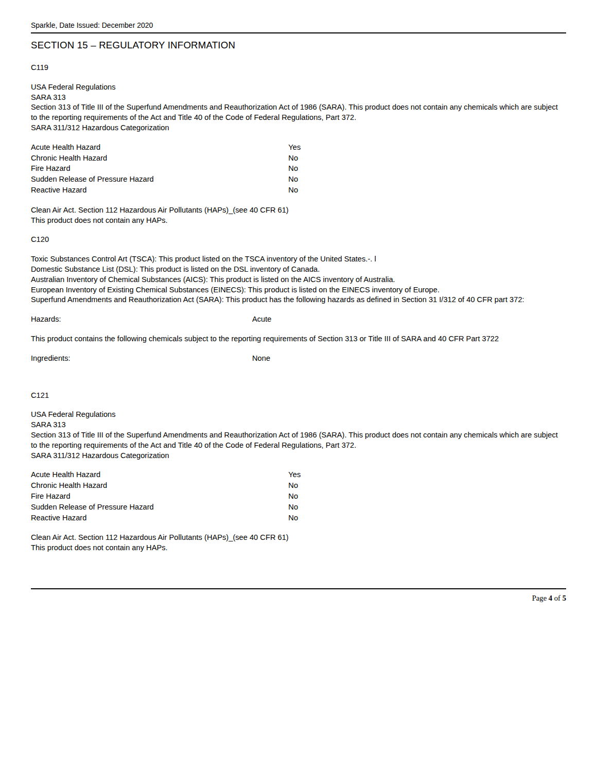Sparkle, Date Issued: December 2020
SECTION 15 – REGULATORY INFORMATION
C119
USA Federal Regulations
SARA 313
Section 313 of Title III of the Superfund Amendments and Reauthorization Act of 1986 (SARA). This product does not contain any chemicals which are subject to the reporting requirements of the Act and Title 40 of the Code of Federal Regulations, Part 372.
SARA 311/312 Hazardous Categorization
| Acute Health Hazard | Yes |
| Chronic Health Hazard | No |
| Fire Hazard | No |
| Sudden Release of Pressure Hazard | No |
| Reactive Hazard | No |
Clean Air Act. Section 112 Hazardous Air Pollutants (HAPs)_(see 40 CFR 61)
This product does not contain any HAPs.
C120
Toxic Substances Control Art (TSCA): This product listed on the TSCA inventory of the United States.-. l
Domestic Substance List (DSL): This product is listed on the DSL inventory of Canada.
Australian Inventory of Chemical Substances (AICS): This product is listed on the AICS inventory of Australia.
European Inventory of Existing Chemical Substances (EINECS): This product is listed on the EINECS inventory of Europe.
Superfund Amendments and Reauthorization Act (SARA): This product has the following hazards as defined in Section 31 I/312 of 40 CFR part 372:
Hazards:
Acute
This product contains the following chemicals subject to the reporting requirements of Section 313 or Title III of SARA and 40 CFR Part 3722
Ingredients:
None
C121
USA Federal Regulations
SARA 313
Section 313 of Title III of the Superfund Amendments and Reauthorization Act of 1986 (SARA). This product does not contain any chemicals which are subject to the reporting requirements of the Act and Title 40 of the Code of Federal Regulations, Part 372.
SARA 311/312 Hazardous Categorization
| Acute Health Hazard | Yes |
| Chronic Health Hazard | No |
| Fire Hazard | No |
| Sudden Release of Pressure Hazard | No |
| Reactive Hazard | No |
Clean Air Act. Section 112 Hazardous Air Pollutants (HAPs)_(see 40 CFR 61)
This product does not contain any HAPs.
Page 4 of 5